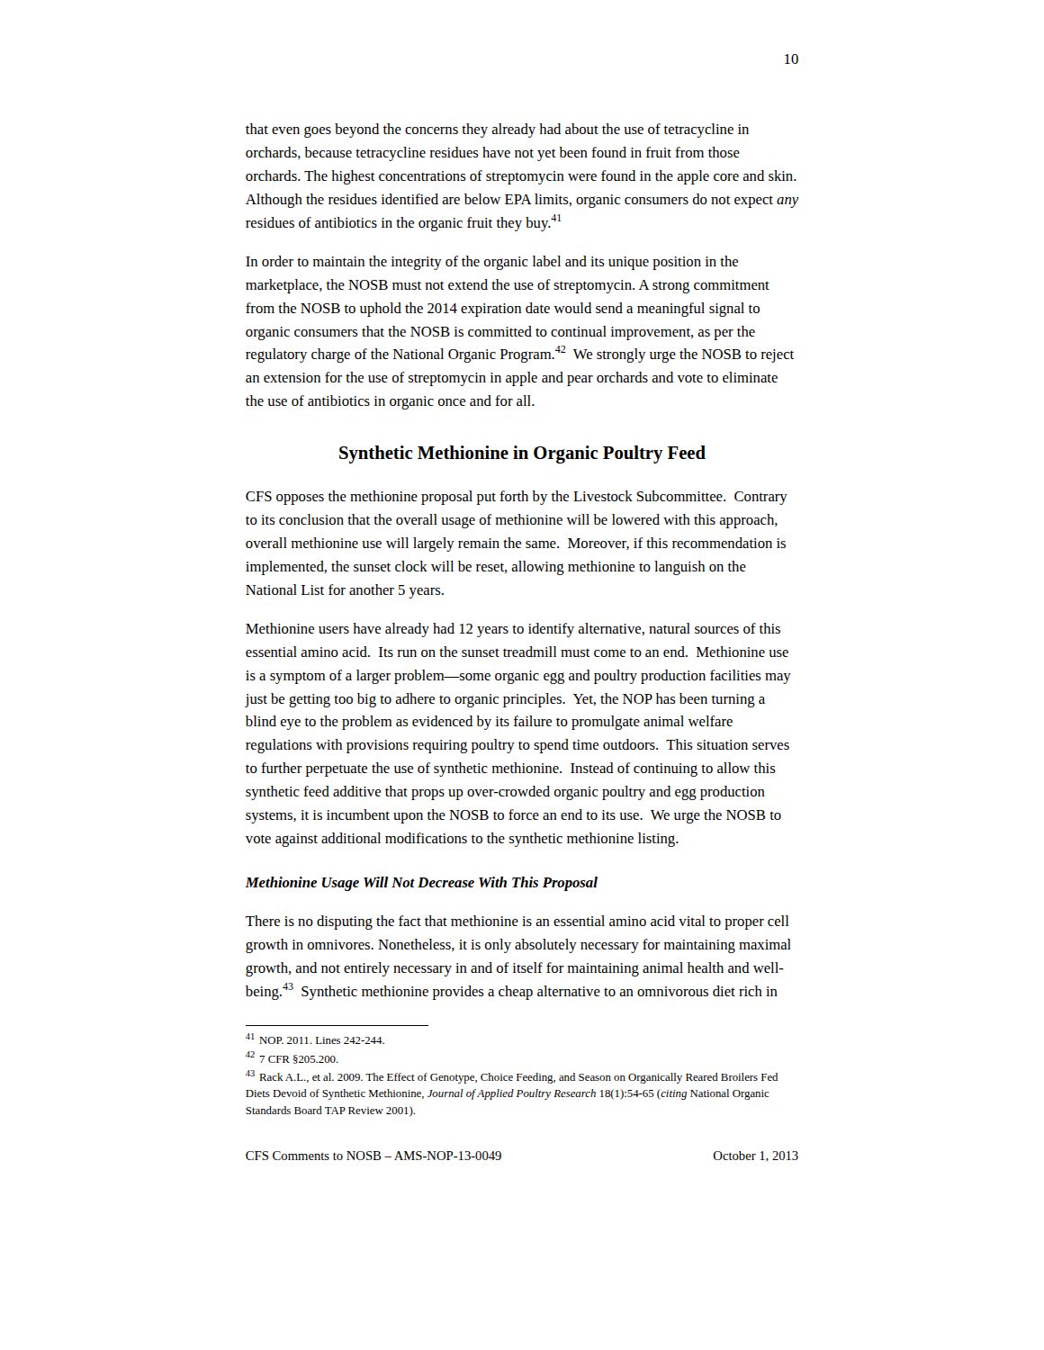10
that even goes beyond the concerns they already had about the use of tetracycline in orchards, because tetracycline residues have not yet been found in fruit from those orchards. The highest concentrations of streptomycin were found in the apple core and skin. Although the residues identified are below EPA limits, organic consumers do not expect any residues of antibiotics in the organic fruit they buy.41
In order to maintain the integrity of the organic label and its unique position in the marketplace, the NOSB must not extend the use of streptomycin. A strong commitment from the NOSB to uphold the 2014 expiration date would send a meaningful signal to organic consumers that the NOSB is committed to continual improvement, as per the regulatory charge of the National Organic Program.42 We strongly urge the NOSB to reject an extension for the use of streptomycin in apple and pear orchards and vote to eliminate the use of antibiotics in organic once and for all.
Synthetic Methionine in Organic Poultry Feed
CFS opposes the methionine proposal put forth by the Livestock Subcommittee. Contrary to its conclusion that the overall usage of methionine will be lowered with this approach, overall methionine use will largely remain the same. Moreover, if this recommendation is implemented, the sunset clock will be reset, allowing methionine to languish on the National List for another 5 years.
Methionine users have already had 12 years to identify alternative, natural sources of this essential amino acid. Its run on the sunset treadmill must come to an end. Methionine use is a symptom of a larger problem—some organic egg and poultry production facilities may just be getting too big to adhere to organic principles. Yet, the NOP has been turning a blind eye to the problem as evidenced by its failure to promulgate animal welfare regulations with provisions requiring poultry to spend time outdoors. This situation serves to further perpetuate the use of synthetic methionine. Instead of continuing to allow this synthetic feed additive that props up over-crowded organic poultry and egg production systems, it is incumbent upon the NOSB to force an end to its use. We urge the NOSB to vote against additional modifications to the synthetic methionine listing.
Methionine Usage Will Not Decrease With This Proposal
There is no disputing the fact that methionine is an essential amino acid vital to proper cell growth in omnivores. Nonetheless, it is only absolutely necessary for maintaining maximal growth, and not entirely necessary in and of itself for maintaining animal health and well-being.43 Synthetic methionine provides a cheap alternative to an omnivorous diet rich in
41 NOP. 2011. Lines 242-244.
42 7 CFR §205.200.
43 Rack A.L., et al. 2009. The Effect of Genotype, Choice Feeding, and Season on Organically Reared Broilers Fed Diets Devoid of Synthetic Methionine, Journal of Applied Poultry Research 18(1):54-65 (citing National Organic Standards Board TAP Review 2001).
CFS Comments to NOSB – AMS-NOP-13-0049 October 1, 2013